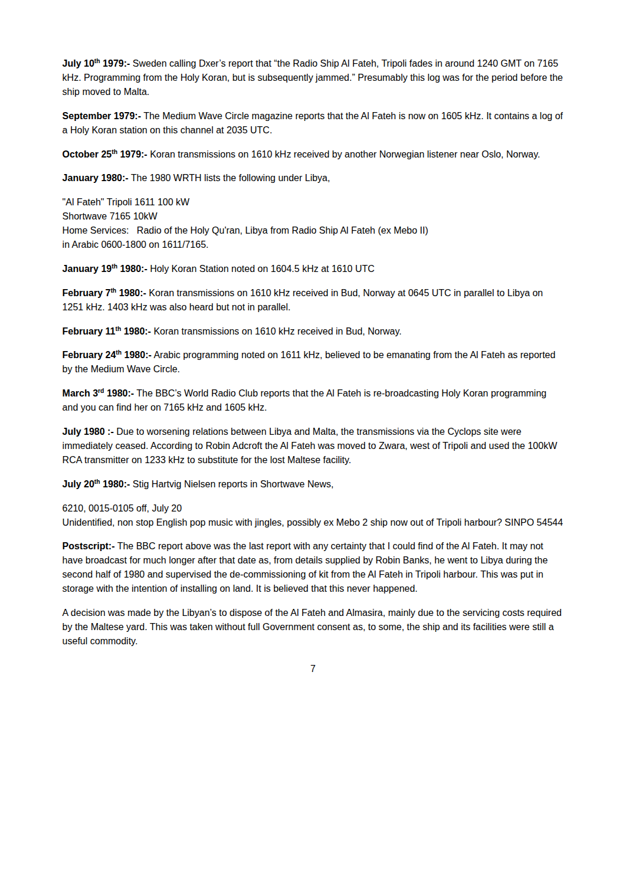July 10th 1979:- Sweden calling Dxer’s report that “the Radio Ship Al Fateh, Tripoli fades in around 1240 GMT on 7165 kHz. Programming from the Holy Koran, but is subsequently jammed.” Presumably this log was for the period before the ship moved to Malta.
September 1979:- The Medium Wave Circle magazine reports that the Al Fateh is now on 1605 kHz. It contains a log of a Holy Koran station on this channel at 2035 UTC.
October 25th 1979:- Koran transmissions on 1610 kHz received by another Norwegian listener near Oslo, Norway.
January 1980:- The 1980 WRTH lists the following under Libya,
"Al Fateh" Tripoli 1611 100 kW
Shortwave 7165 10kW
Home Services: Radio of the Holy Qu'ran, Libya from Radio Ship Al Fateh (ex Mebo II)
in Arabic 0600-1800 on 1611/7165.
January 19th 1980:- Holy Koran Station noted on 1604.5 kHz at 1610 UTC
February 7th 1980:- Koran transmissions on 1610 kHz received in Bud, Norway at 0645 UTC in parallel to Libya on 1251 kHz. 1403 kHz was also heard but not in parallel.
February 11th 1980:- Koran transmissions on 1610 kHz received in Bud, Norway.
February 24th 1980:- Arabic programming noted on 1611 kHz, believed to be emanating from the Al Fateh as reported by the Medium Wave Circle.
March 3rd 1980:- The BBC’s World Radio Club reports that the Al Fateh is re-broadcasting Holy Koran programming and you can find her on 7165 kHz and 1605 kHz.
July 1980 :- Due to worsening relations between Libya and Malta, the transmissions via the Cyclops site were immediately ceased. According to Robin Adcroft the Al Fateh was moved to Zwara, west of Tripoli and used the 100kW RCA transmitter on 1233 kHz to substitute for the lost Maltese facility.
July 20th 1980:- Stig Hartvig Nielsen reports in Shortwave News,
6210, 0015-0105 off, July 20
Unidentified, non stop English pop music with jingles, possibly ex Mebo 2 ship now out of Tripoli harbour? SINPO 54544
Postscript:- The BBC report above was the last report with any certainty that I could find of the Al Fateh. It may not have broadcast for much longer after that date as, from details supplied by Robin Banks, he went to Libya during the second half of 1980 and supervised the de-commissioning of kit from the Al Fateh in Tripoli harbour. This was put in storage with the intention of installing on land. It is believed that this never happened.
A decision was made by the Libyan’s to dispose of the Al Fateh and Almasira, mainly due to the servicing costs required by the Maltese yard. This was taken without full Government consent as, to some, the ship and its facilities were still a useful commodity.
7